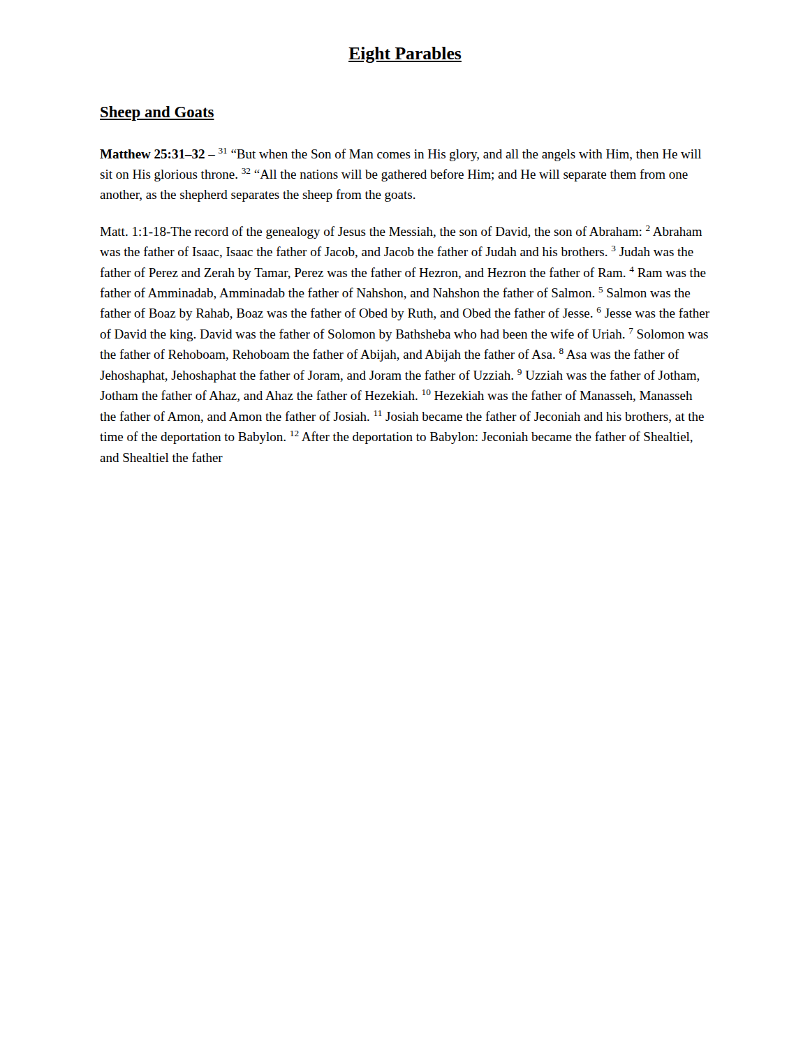Eight Parables
Sheep and Goats
Matthew 25:31–32 – 31 “But when the Son of Man comes in His glory, and all the angels with Him, then He will sit on His glorious throne. 32 “All the nations will be gathered before Him; and He will separate them from one another, as the shepherd separates the sheep from the goats.
Matt. 1:1-18-The record of the genealogy of Jesus the Messiah, the son of David, the son of Abraham: 2 Abraham was the father of Isaac, Isaac the father of Jacob, and Jacob the father of Judah and his brothers. 3 Judah was the father of Perez and Zerah by Tamar, Perez was the father of Hezron, and Hezron the father of Ram. 4 Ram was the father of Amminadab, Amminadab the father of Nahshon, and Nahshon the father of Salmon. 5 Salmon was the father of Boaz by Rahab, Boaz was the father of Obed by Ruth, and Obed the father of Jesse. 6 Jesse was the father of David the king. David was the father of Solomon by Bathsheba who had been the wife of Uriah. 7 Solomon was the father of Rehoboam, Rehoboam the father of Abijah, and Abijah the father of Asa. 8 Asa was the father of Jehoshaphat, Jehoshaphat the father of Joram, and Joram the father of Uzziah. 9 Uzziah was the father of Jotham, Jotham the father of Ahaz, and Ahaz the father of Hezekiah. 10 Hezekiah was the father of Manasseh, Manasseh the father of Amon, and Amon the father of Josiah. 11 Josiah became the father of Jeconiah and his brothers, at the time of the deportation to Babylon. 12 After the deportation to Babylon: Jeconiah became the father of Shealtiel, and Shealtiel the father